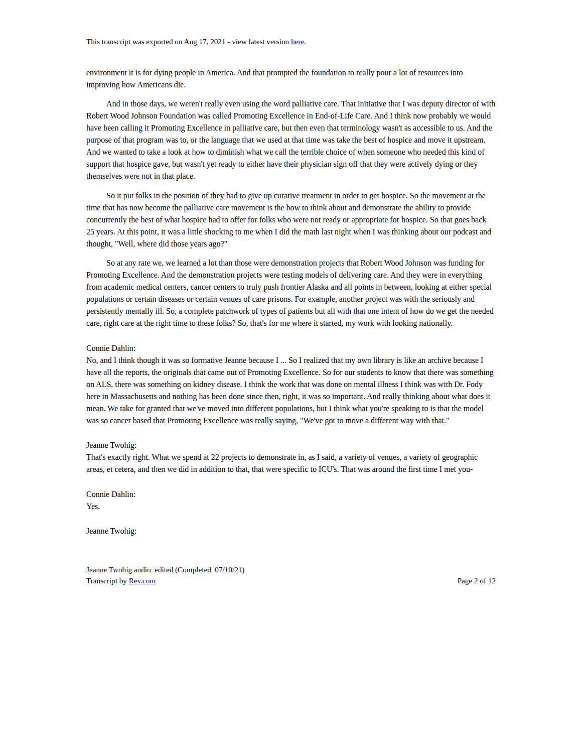This transcript was exported on Aug 17, 2021 - view latest version here.
environment it is for dying people in America. And that prompted the foundation to really pour a lot of resources into improving how Americans die.
And in those days, we weren't really even using the word palliative care. That initiative that I was deputy director of with Robert Wood Johnson Foundation was called Promoting Excellence in End-of-Life Care. And I think now probably we would have been calling it Promoting Excellence in palliative care, but then even that terminology wasn't as accessible to us. And the purpose of that program was to, or the language that we used at that time was take the best of hospice and move it upstream. And we wanted to take a look at how to diminish what we call the terrible choice of when someone who needed this kind of support that hospice gave, but wasn't yet ready to either have their physician sign off that they were actively dying or they themselves were not in that place.
So it put folks in the position of they had to give up curative treatment in order to get hospice. So the movement at the time that has now become the palliative care movement is the how to think about and demonstrate the ability to provide concurrently the best of what hospice had to offer for folks who were not ready or appropriate for hospice. So that goes back 25 years. At this point, it was a little shocking to me when I did the math last night when I was thinking about our podcast and thought, "Well, where did those years ago?"
So at any rate we, we learned a lot than those were demonstration projects that Robert Wood Johnson was funding for Promoting Excellence. And the demonstration projects were testing models of delivering care. And they were in everything from academic medical centers, cancer centers to truly push frontier Alaska and all points in between, looking at either special populations or certain diseases or certain venues of care prisons. For example, another project was with the seriously and persistently mentally ill. So, a complete patchwork of types of patients but all with that one intent of how do we get the needed care, right care at the right time to these folks? So, that's for me where it started, my work with looking nationally.
Connie Dahlin:
No, and I think though it was so formative Jeanne because I ... So I realized that my own library is like an archive because I have all the reports, the originals that came out of Promoting Excellence. So for our students to know that there was something on ALS, there was something on kidney disease. I think the work that was done on mental illness I think was with Dr. Fody here in Massachusetts and nothing has been done since then, right, it was so important. And really thinking about what does it mean. We take for granted that we've moved into different populations, but I think what you're speaking to is that the model was so cancer based that Promoting Excellence was really saying, "We've got to move a different way with that."
Jeanne Twohig:
That's exactly right. What we spend at 22 projects to demonstrate in, as I said, a variety of venues, a variety of geographic areas, et cetera, and then we did in addition to that, that were specific to ICU's. That was around the first time I met you-
Connie Dahlin:
Yes.
Jeanne Twohig:
Jeanne Twohig audio_edited (Completed 07/10/21)
Transcript by Rev.com
Page 2 of 12